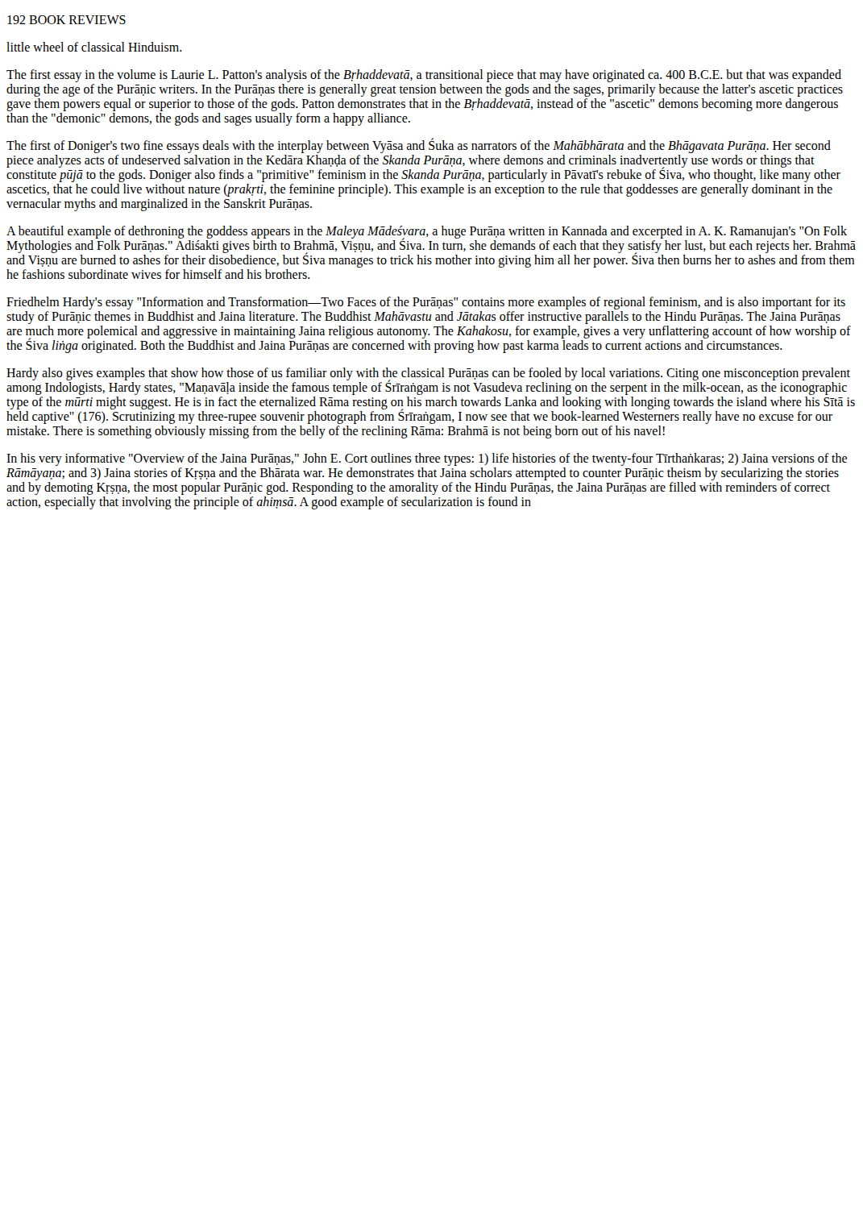192 BOOK REVIEWS
little wheel of classical Hinduism.
The first essay in the volume is Laurie L. Patton's analysis of the Bṛhaddevatā, a transitional piece that may have originated ca. 400 B.C.E. but that was expanded during the age of the Purāṇic writers. In the Purāṇas there is generally great tension between the gods and the sages, primarily because the latter's ascetic practices gave them powers equal or superior to those of the gods. Patton demonstrates that in the Bṛhaddevatā, instead of the "ascetic" demons becoming more dangerous than the "demonic" demons, the gods and sages usually form a happy alliance.
The first of Doniger's two fine essays deals with the interplay between Vyāsa and Śuka as narrators of the Mahābhārata and the Bhāgavata Purāṇa. Her second piece analyzes acts of undeserved salvation in the Kedāra Khaṇḍa of the Skanda Purāṇa, where demons and criminals inadvertently use words or things that constitute pūjā to the gods. Doniger also finds a "primitive" feminism in the Skanda Purāṇa, particularly in Pāvatī's rebuke of Śiva, who thought, like many other ascetics, that he could live without nature (prakṛti, the feminine principle). This example is an exception to the rule that goddesses are generally dominant in the vernacular myths and marginalized in the Sanskrit Purāṇas.
A beautiful example of dethroning the goddess appears in the Maleya Mādeśvara, a huge Purāṇa written in Kannada and excerpted in A. K. Ramanujan's "On Folk Mythologies and Folk Purāṇas." Adiśakti gives birth to Brahmā, Viṣṇu, and Śiva. In turn, she demands of each that they satisfy her lust, but each rejects her. Brahmā and Viṣṇu are burned to ashes for their disobedience, but Śiva manages to trick his mother into giving him all her power. Śiva then burns her to ashes and from them he fashions subordinate wives for himself and his brothers.
Friedhelm Hardy's essay "Information and Transformation—Two Faces of the Purāṇas" contains more examples of regional feminism, and is also important for its study of Purāṇic themes in Buddhist and Jaina literature. The Buddhist Mahāvastu and Jātakas offer instructive parallels to the Hindu Purāṇas. The Jaina Purāṇas are much more polemical and aggressive in maintaining Jaina religious autonomy. The Kahakosu, for example, gives a very unflattering account of how worship of the Śiva liṅga originated. Both the Buddhist and Jaina Purāṇas are concerned with proving how past karma leads to current actions and circumstances.
Hardy also gives examples that show how those of us familiar only with the classical Purāṇas can be fooled by local variations. Citing one misconception prevalent among Indologists, Hardy states, "Maṇavāḷa inside the famous temple of Śrīraṅgam is not Vasudeva reclining on the serpent in the milk-ocean, as the iconographic type of the mūrti might suggest. He is in fact the eternalized Rāma resting on his march towards Lanka and looking with longing towards the island where his Sītā is held captive" (176). Scrutinizing my three-rupee souvenir photograph from Śrīraṅgam, I now see that we book-learned Westerners really have no excuse for our mistake. There is something obviously missing from the belly of the reclining Rāma: Brahmā is not being born out of his navel!
In his very informative "Overview of the Jaina Purāṇas," John E. Cort outlines three types: 1) life histories of the twenty-four Tīrthaṅkaras; 2) Jaina versions of the Rāmāyaṇa; and 3) Jaina stories of Kṛṣṇa and the Bhārata war. He demonstrates that Jaina scholars attempted to counter Purāṇic theism by secularizing the stories and by demoting Kṛṣṇa, the most popular Purāṇic god. Responding to the amorality of the Hindu Purāṇas, the Jaina Purāṇas are filled with reminders of correct action, especially that involving the principle of ahiṃsā. A good example of secularization is found in